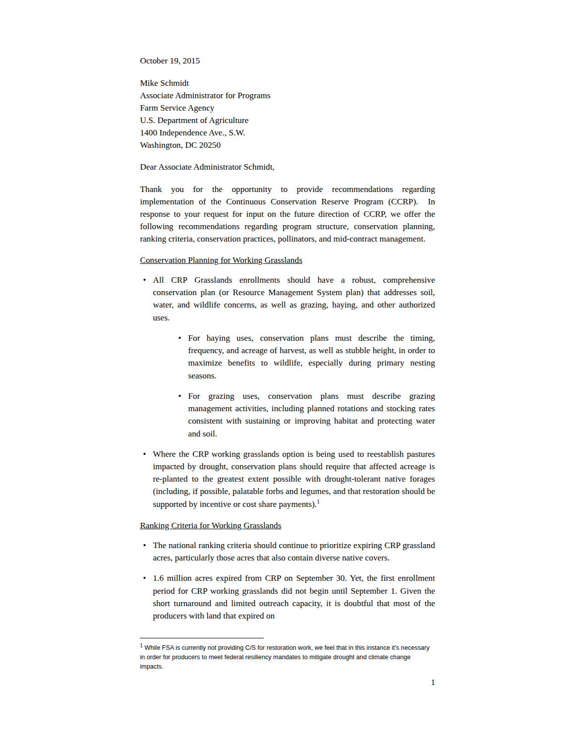October 19, 2015
Mike Schmidt
Associate Administrator for Programs
Farm Service Agency
U.S. Department of Agriculture
1400 Independence Ave., S.W.
Washington, DC 20250
Dear Associate Administrator Schmidt,
Thank you for the opportunity to provide recommendations regarding implementation of the Continuous Conservation Reserve Program (CCRP). In response to your request for input on the future direction of CCRP, we offer the following recommendations regarding program structure, conservation planning, ranking criteria, conservation practices, pollinators, and mid-contract management.
Conservation Planning for Working Grasslands
All CRP Grasslands enrollments should have a robust, comprehensive conservation plan (or Resource Management System plan) that addresses soil, water, and wildlife concerns, as well as grazing, haying, and other authorized uses.
For haying uses, conservation plans must describe the timing, frequency, and acreage of harvest, as well as stubble height, in order to maximize benefits to wildlife, especially during primary nesting seasons.
For grazing uses, conservation plans must describe grazing management activities, including planned rotations and stocking rates consistent with sustaining or improving habitat and protecting water and soil.
Where the CRP working grasslands option is being used to reestablish pastures impacted by drought, conservation plans should require that affected acreage is re-planted to the greatest extent possible with drought-tolerant native forages (including, if possible, palatable forbs and legumes, and that restoration should be supported by incentive or cost share payments).1
Ranking Criteria for Working Grasslands
The national ranking criteria should continue to prioritize expiring CRP grassland acres, particularly those acres that also contain diverse native covers.
1.6 million acres expired from CRP on September 30. Yet, the first enrollment period for CRP working grasslands did not begin until September 1. Given the short turnaround and limited outreach capacity, it is doubtful that most of the producers with land that expired on
1 While FSA is currently not providing C/S for restoration work, we feel that in this instance it's necessary in order for producers to meet federal resiliency mandates to mitigate drought and climate change impacts.
1